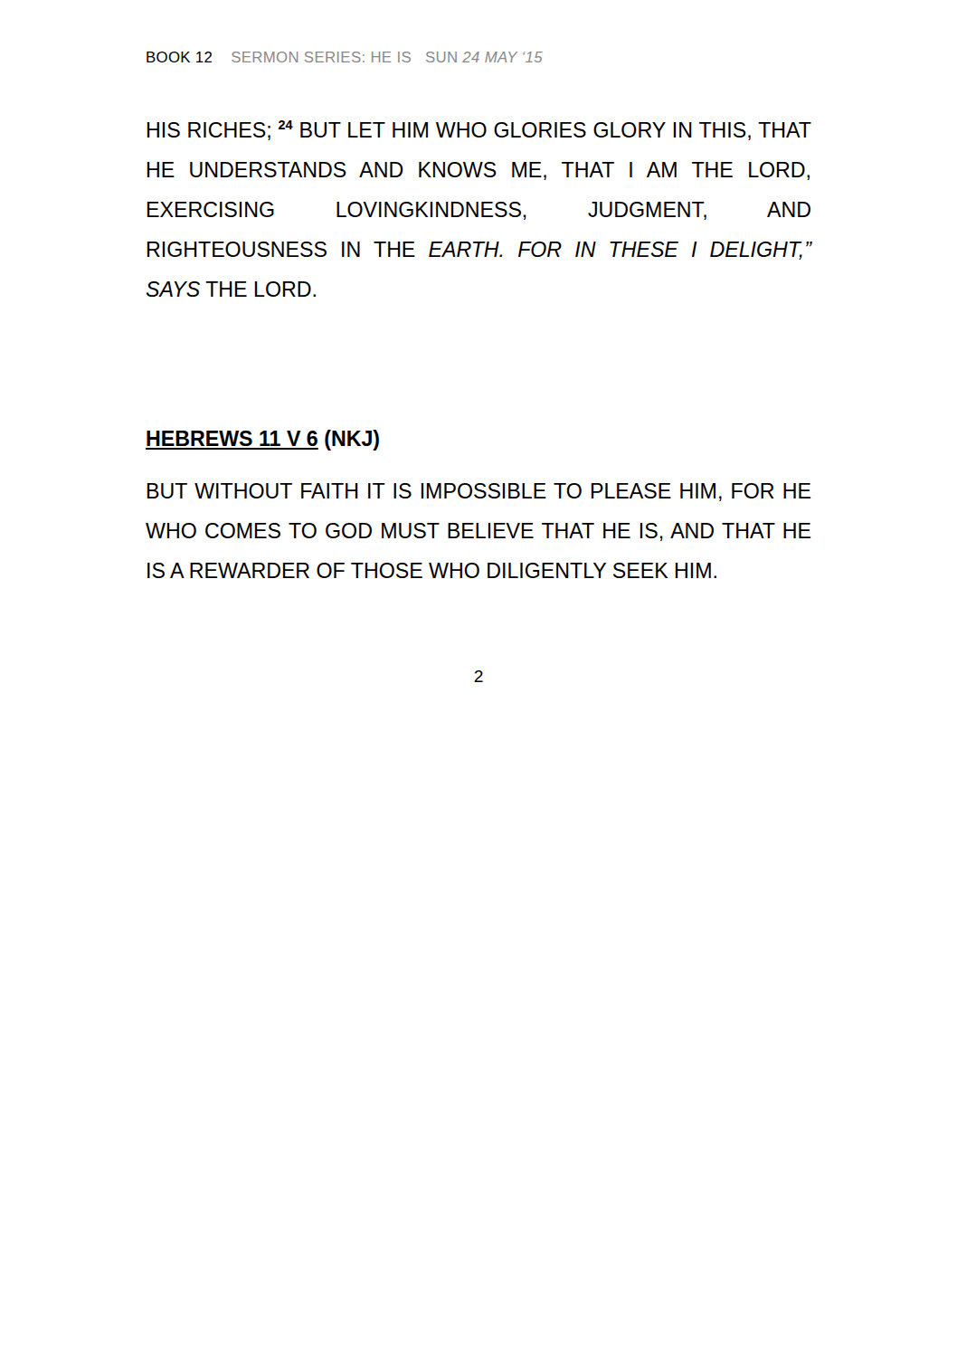BOOK 12 SERMON SERIES: HE IS SUN 24 MAY ‘15
HIS RICHES; 24 BUT LET HIM WHO GLORIES GLORY IN THIS, THAT HE UNDERSTANDS AND KNOWS ME, THAT I AM THE LORD, EXERCISING LOVINGKINDNESS, JUDGMENT, AND RIGHTEOUSNESS IN THE EARTH. FOR IN THESE I DELIGHT,” SAYS THE LORD.
HEBREWS 11 V 6 (NKJ)
BUT WITHOUT FAITH IT IS IMPOSSIBLE TO PLEASE HIM, FOR HE WHO COMES TO GOD MUST BELIEVE THAT HE IS, AND THAT HE IS A REWARDER OF THOSE WHO DILIGENTLY SEEK HIM.
2